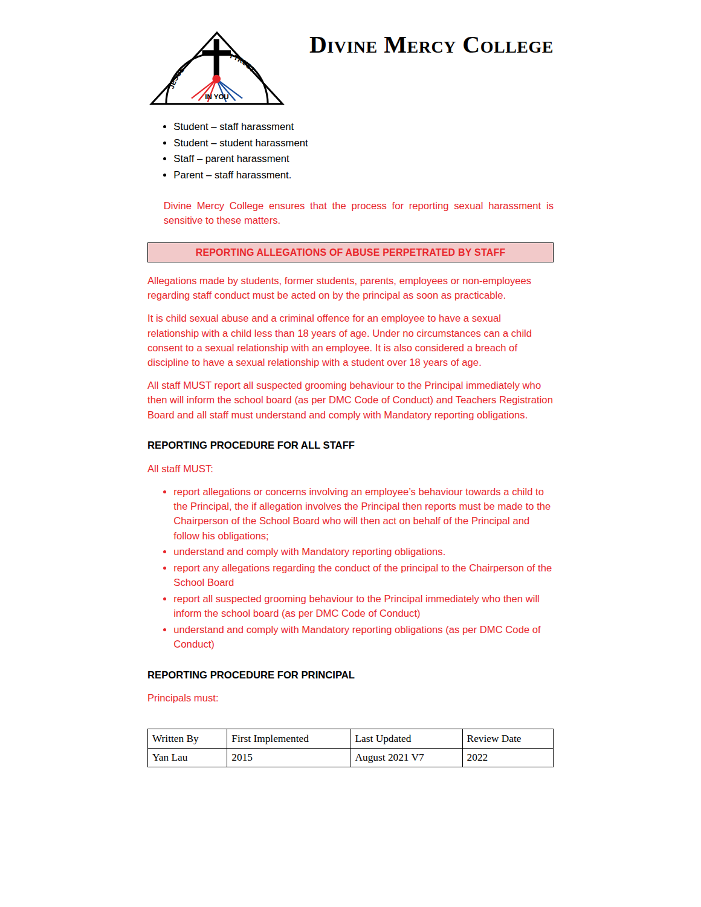JESUS I TRUST IN YOU
Divine Mercy College
Student – staff harassment
Student – student harassment
Staff – parent harassment
Parent – staff harassment.
Divine Mercy College ensures that the process for reporting sexual harassment is sensitive to these matters.
REPORTING ALLEGATIONS OF ABUSE PERPETRATED BY STAFF
Allegations made by students, former students, parents, employees or non-employees regarding staff conduct must be acted on by the principal as soon as practicable.
It is child sexual abuse and a criminal offence for an employee to have a sexual relationship with a child less than 18 years of age. Under no circumstances can a child consent to a sexual relationship with an employee. It is also considered a breach of discipline to have a sexual relationship with a student over 18 years of age.
All staff MUST report all suspected grooming behaviour to the Principal immediately who then will inform the school board (as per DMC Code of Conduct) and Teachers Registration Board and all staff must understand and comply with Mandatory reporting obligations.
REPORTING PROCEDURE FOR ALL STAFF
All staff MUST:
report allegations or concerns involving an employee’s behaviour towards a child to the Principal, the if allegation involves the Principal then reports must be made to the Chairperson of the School Board who will then act on behalf of the Principal and follow his obligations;
understand and comply with Mandatory reporting obligations.
report any allegations regarding the conduct of the principal to the Chairperson of the School Board
report all suspected grooming behaviour to the Principal immediately who then will inform the school board (as per DMC Code of Conduct)
understand and comply with Mandatory reporting obligations (as per DMC Code of Conduct)
REPORTING PROCEDURE FOR PRINCIPAL
Principals must:
| Written By | First Implemented | Last Updated | Review Date |
| Yan Lau | 2015 | August 2021 V7 | 2022 |